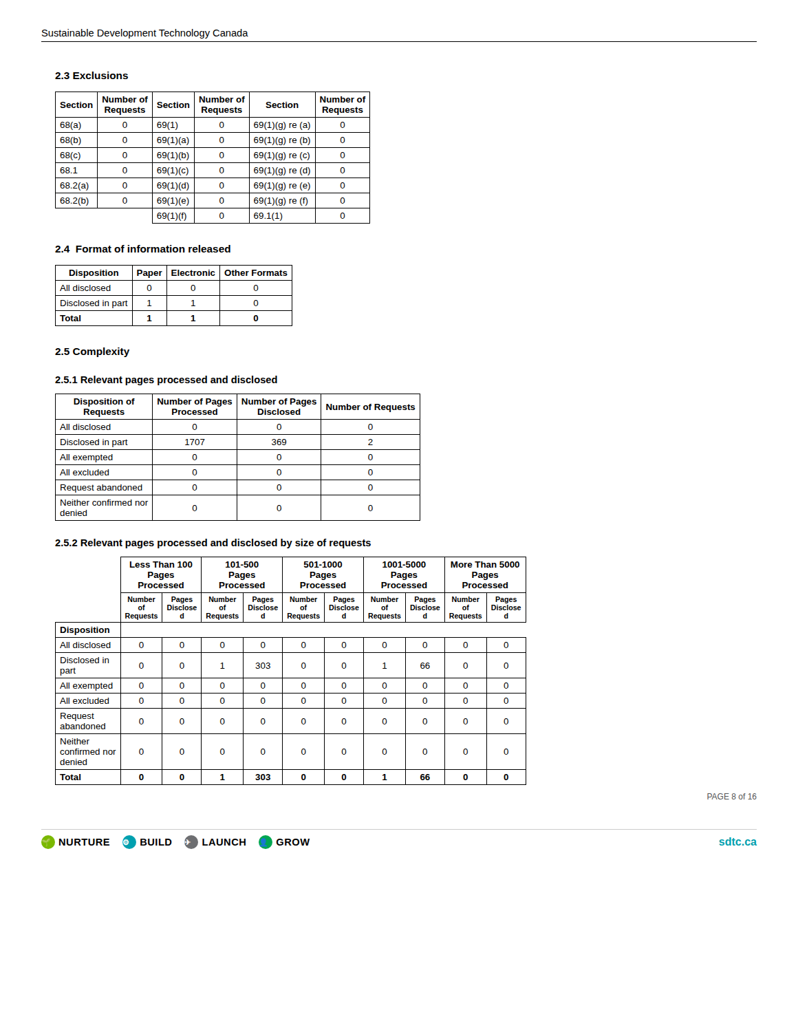Sustainable Development Technology Canada
2.3 Exclusions
| Section | Number of Requests | Section | Number of Requests | Section | Number of Requests |
| --- | --- | --- | --- | --- | --- |
| 68(a) | 0 | 69(1) | 0 | 69(1)(g) re (a) | 0 |
| 68(b) | 0 | 69(1)(a) | 0 | 69(1)(g) re (b) | 0 |
| 68(c) | 0 | 69(1)(b) | 0 | 69(1)(g) re (c) | 0 |
| 68.1 | 0 | 69(1)(c) | 0 | 69(1)(g) re (d) | 0 |
| 68.2(a) | 0 | 69(1)(d) | 0 | 69(1)(g) re (e) | 0 |
| 68.2(b) | 0 | 69(1)(e) | 0 | 69(1)(g) re (f) | 0 |
| | | 69(1)(f) | 0 | 69.1(1) | 0 |
2.4 Format of information released
| Disposition | Paper | Electronic | Other Formats |
| --- | --- | --- | --- |
| All disclosed | 0 | 0 | 0 |
| Disclosed in part | 1 | 1 | 0 |
| Total | 1 | 1 | 0 |
2.5 Complexity
2.5.1 Relevant pages processed and disclosed
| Disposition of Requests | Number of Pages Processed | Number of Pages Disclosed | Number of Requests |
| --- | --- | --- | --- |
| All disclosed | 0 | 0 | 0 |
| Disclosed in part | 1707 | 369 | 2 |
| All exempted | 0 | 0 | 0 |
| All excluded | 0 | 0 | 0 |
| Request abandoned | 0 | 0 | 0 |
| Neither confirmed nor denied | 0 | 0 | 0 |
2.5.2 Relevant pages processed and disclosed by size of requests
| | Less Than 100 Pages Processed | 101-500 Pages Processed | 501-1000 Pages Processed | 1001-5000 Pages Processed | More Than 5000 Pages Processed |
| --- | --- | --- | --- | --- | --- |
| Number of Requests | Pages Disclose d | Number of Requests | Pages Disclose d | Number of Requests | Pages Disclose d | Number of Requests | Pages Disclose d | Number of Requests | Pages Disclose d |
| Disposition | |
| All disclosed | 0 | 0 | 0 | 0 | 0 | 0 | 0 | 0 | 0 | 0 |
| Disclosed in part | 0 | 0 | 1 | 303 | 0 | 0 | 1 | 66 | 0 | 0 |
| All exempted | 0 | 0 | 0 | 0 | 0 | 0 | 0 | 0 | 0 | 0 |
| All excluded | 0 | 0 | 0 | 0 | 0 | 0 | 0 | 0 | 0 | 0 |
| Request abandoned | 0 | 0 | 0 | 0 | 0 | 0 | 0 | 0 | 0 | 0 |
| Neither confirmed nor denied | 0 | 0 | 0 | 0 | 0 | 0 | 0 | 0 | 0 | 0 |
| Total | 0 | 0 | 1 | 303 | 0 | 0 | 1 | 66 | 0 | 0 |
PAGE 8 of 16
🌱NURTURE ⚙BUILD ✈LAUNCH 👤GROW
sdtc.ca